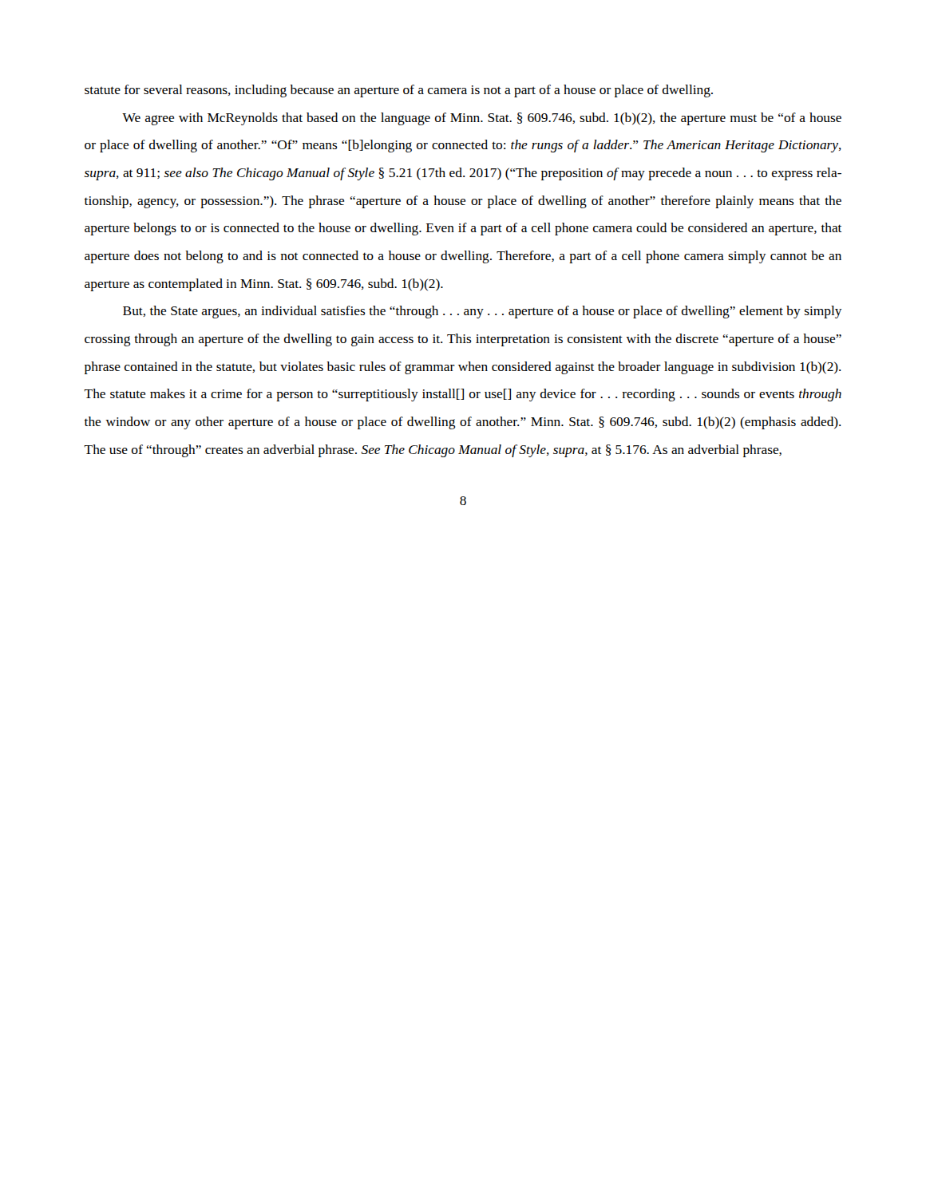statute for several reasons, including because an aperture of a camera is not a part of a house or place of dwelling.
We agree with McReynolds that based on the language of Minn. Stat. § 609.746, subd. 1(b)(2), the aperture must be “of a house or place of dwelling of another.” “Of” means “[b]elonging or connected to: the rungs of a ladder.” The American Heritage Dictionary, supra, at 911; see also The Chicago Manual of Style § 5.21 (17th ed. 2017) (“The preposition of may precede a noun . . . to express relationship, agency, or possession.”). The phrase “aperture of a house or place of dwelling of another” therefore plainly means that the aperture belongs to or is connected to the house or dwelling. Even if a part of a cell phone camera could be considered an aperture, that aperture does not belong to and is not connected to a house or dwelling. Therefore, a part of a cell phone camera simply cannot be an aperture as contemplated in Minn. Stat. § 609.746, subd. 1(b)(2).
But, the State argues, an individual satisfies the “through . . . any . . . aperture of a house or place of dwelling” element by simply crossing through an aperture of the dwelling to gain access to it. This interpretation is consistent with the discrete “aperture of a house” phrase contained in the statute, but violates basic rules of grammar when considered against the broader language in subdivision 1(b)(2). The statute makes it a crime for a person to “surreptitiously install[] or use[] any device for . . . recording . . . sounds or events through the window or any other aperture of a house or place of dwelling of another.” Minn. Stat. § 609.746, subd. 1(b)(2) (emphasis added). The use of “through” creates an adverbial phrase. See The Chicago Manual of Style, supra, at § 5.176. As an adverbial phrase,
8